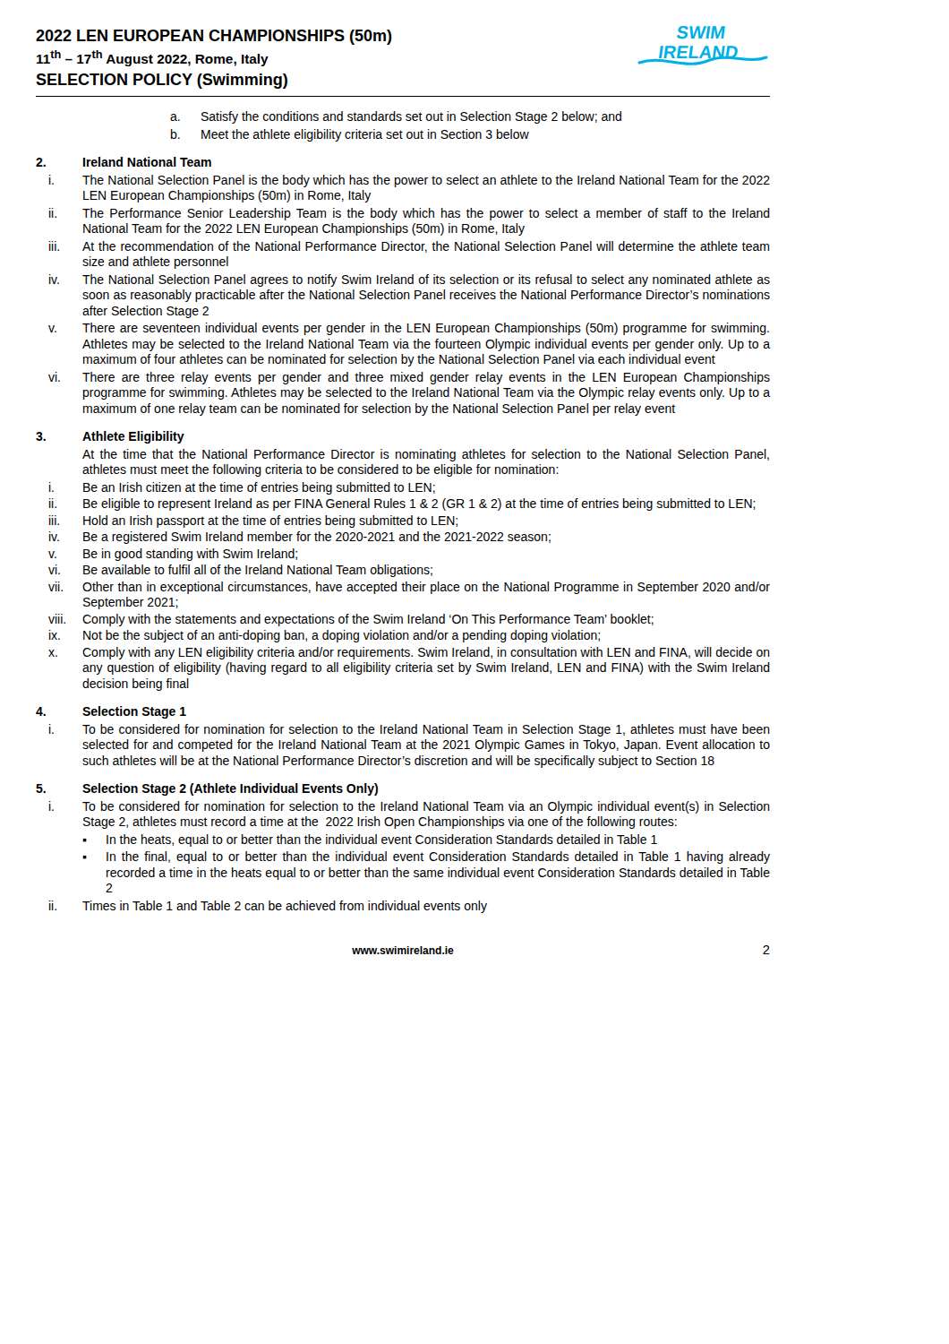2022 LEN EUROPEAN CHAMPIONSHIPS (50m)
11th – 17th August 2022, Rome, Italy
SELECTION POLICY (Swimming)
SWIM IRELAND
a. Satisfy the conditions and standards set out in Selection Stage 2 below; and
b. Meet the athlete eligibility criteria set out in Section 3 below
2. Ireland National Team
i. The National Selection Panel is the body which has the power to select an athlete to the Ireland National Team for the 2022 LEN European Championships (50m) in Rome, Italy
ii. The Performance Senior Leadership Team is the body which has the power to select a member of staff to the Ireland National Team for the 2022 LEN European Championships (50m) in Rome, Italy
iii. At the recommendation of the National Performance Director, the National Selection Panel will determine the athlete team size and athlete personnel
iv. The National Selection Panel agrees to notify Swim Ireland of its selection or its refusal to select any nominated athlete as soon as reasonably practicable after the National Selection Panel receives the National Performance Director’s nominations after Selection Stage 2
v. There are seventeen individual events per gender in the LEN European Championships (50m) programme for swimming. Athletes may be selected to the Ireland National Team via the fourteen Olympic individual events per gender only. Up to a maximum of four athletes can be nominated for selection by the National Selection Panel via each individual event
vi. There are three relay events per gender and three mixed gender relay events in the LEN European Championships programme for swimming. Athletes may be selected to the Ireland National Team via the Olympic relay events only. Up to a maximum of one relay team can be nominated for selection by the National Selection Panel per relay event
3. Athlete Eligibility
At the time that the National Performance Director is nominating athletes for selection to the National Selection Panel, athletes must meet the following criteria to be considered to be eligible for nomination:
i. Be an Irish citizen at the time of entries being submitted to LEN;
ii. Be eligible to represent Ireland as per FINA General Rules 1 & 2 (GR 1 & 2) at the time of entries being submitted to LEN;
iii. Hold an Irish passport at the time of entries being submitted to LEN;
iv. Be a registered Swim Ireland member for the 2020-2021 and the 2021-2022 season;
v. Be in good standing with Swim Ireland;
vi. Be available to fulfil all of the Ireland National Team obligations;
vii. Other than in exceptional circumstances, have accepted their place on the National Programme in September 2020 and/or September 2021;
viii. Comply with the statements and expectations of the Swim Ireland ‘On This Performance Team’ booklet;
ix. Not be the subject of an anti-doping ban, a doping violation and/or a pending doping violation;
x. Comply with any LEN eligibility criteria and/or requirements. Swim Ireland, in consultation with LEN and FINA, will decide on any question of eligibility (having regard to all eligibility criteria set by Swim Ireland, LEN and FINA) with the Swim Ireland decision being final
4. Selection Stage 1
i. To be considered for nomination for selection to the Ireland National Team in Selection Stage 1, athletes must have been selected for and competed for the Ireland National Team at the 2021 Olympic Games in Tokyo, Japan. Event allocation to such athletes will be at the National Performance Director’s discretion and will be specifically subject to Section 18
5. Selection Stage 2 (Athlete Individual Events Only)
i. To be considered for nomination for selection to the Ireland National Team via an Olympic individual event(s) in Selection Stage 2, athletes must record a time at the 2022 Irish Open Championships via one of the following routes:
▪In the heats, equal to or better than the individual event Consideration Standards detailed in Table 1
▪In the final, equal to or better than the individual event Consideration Standards detailed in Table 1 having already recorded a time in the heats equal to or better than the same individual event Consideration Standards detailed in Table 2
ii. Times in Table 1 and Table 2 can be achieved from individual events only
www.swimireland.ie 2